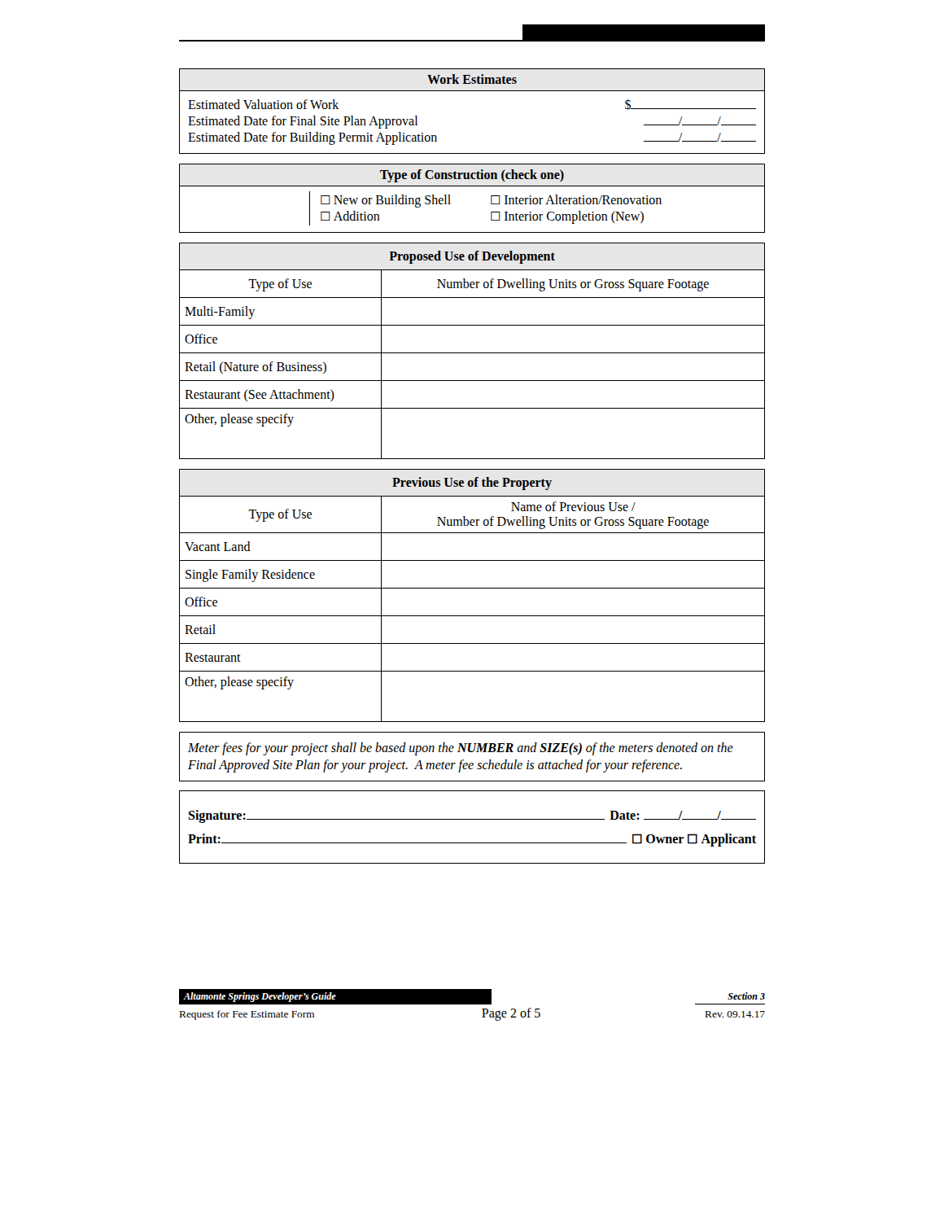Work Estimates
Estimated Valuation of Work $
Estimated Date for Final Site Plan Approval / /
Estimated Date for Building Permit Application / /
Type of Construction (check one)
☐New or Building Shell
☐Addition
☐Interior Alteration/Renovation
☐Interior Completion (New)
| Proposed Use of Development |
| Type of Use | Number of Dwelling Units or Gross Square Footage |
| Multi-Family | |
| Office | |
| Retail (Nature of Business) | |
| Restaurant (See Attachment) | |
| Other, please specify | |
| Previous Use of the Property |
| Type of Use | Name of Previous Use / Number of Dwelling Units or Gross Square Footage |
| Vacant Land | |
| Single Family Residence | |
| Office | |
| Retail | |
| Restaurant | |
| Other, please specify | |
Meter fees for your project shall be based upon the NUMBER and SIZE(s) of the meters denoted on the Final Approved Site Plan for your project. A meter fee schedule is attached for your reference.
Signature: Date: / /
Print: ☐Owner ☐Applicant
Altamonte Springs Developer’s Guide
Section 3
Request for Fee Estimate Form
Page 2 of 5
Rev. 09.14.17